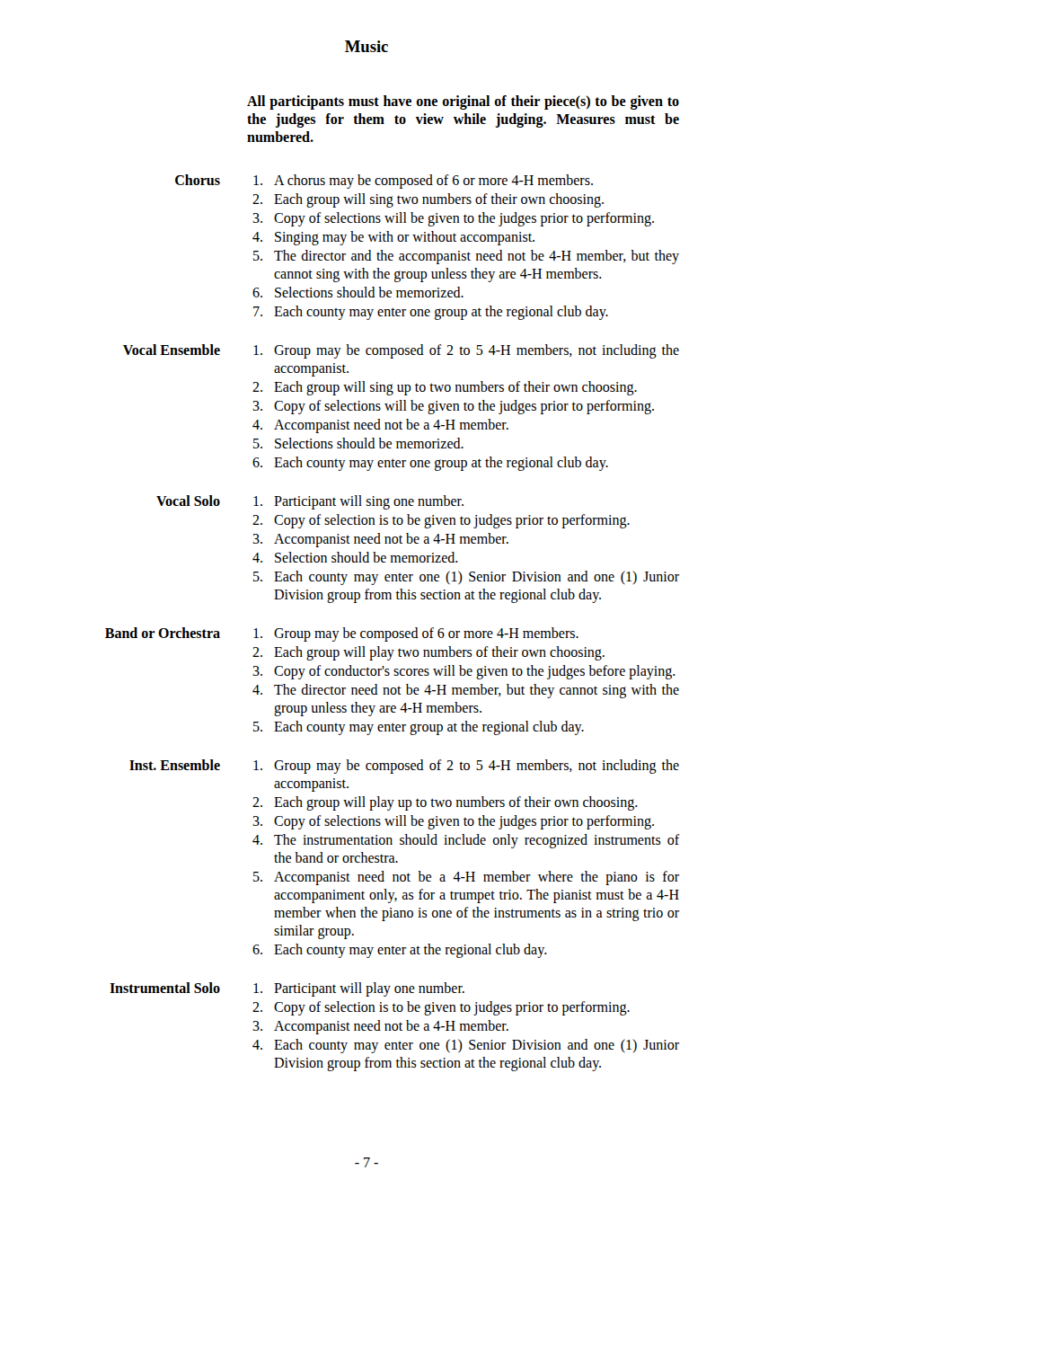Music
All participants must have one original of their piece(s) to be given to the judges for them to view while judging. Measures must be numbered.
Chorus
A chorus may be composed of 6 or more 4-H members.
Each group will sing two numbers of their own choosing.
Copy of selections will be given to the judges prior to performing.
Singing may be with or without accompanist.
The director and the accompanist need not be 4-H member, but they cannot sing with the group unless they are 4-H members.
Selections should be memorized.
Each county may enter one group at the regional club day.
Vocal Ensemble
Group may be composed of 2 to 5 4-H members, not including the accompanist.
Each group will sing up to two numbers of their own choosing.
Copy of selections will be given to the judges prior to performing.
Accompanist need not be a 4-H member.
Selections should be memorized.
Each county may enter one group at the regional club day.
Vocal Solo
Participant will sing one number.
Copy of selection is to be given to judges prior to performing.
Accompanist need not be a 4-H member.
Selection should be memorized.
Each county may enter one (1) Senior Division and one (1) Junior Division group from this section at the regional club day.
Band or Orchestra
Group may be composed of 6 or more 4-H members.
Each group will play two numbers of their own choosing.
Copy of conductor's scores will be given to the judges before playing.
The director need not be 4-H member, but they cannot sing with the group unless they are 4-H members.
Each county may enter group at the regional club day.
Inst. Ensemble
Group may be composed of 2 to 5 4-H members, not including the accompanist.
Each group will play up to two numbers of their own choosing.
Copy of selections will be given to the judges prior to performing.
The instrumentation should include only recognized instruments of the band or orchestra.
Accompanist need not be a 4-H member where the piano is for accompaniment only, as for a trumpet trio. The pianist must be a 4-H member when the piano is one of the instruments as in a string trio or similar group.
Each county may enter at the regional club day.
Instrumental Solo
Participant will play one number.
Copy of selection is to be given to judges prior to performing.
Accompanist need not be a 4-H member.
Each county may enter one (1) Senior Division and one (1) Junior Division group from this section at the regional club day.
- 7 -